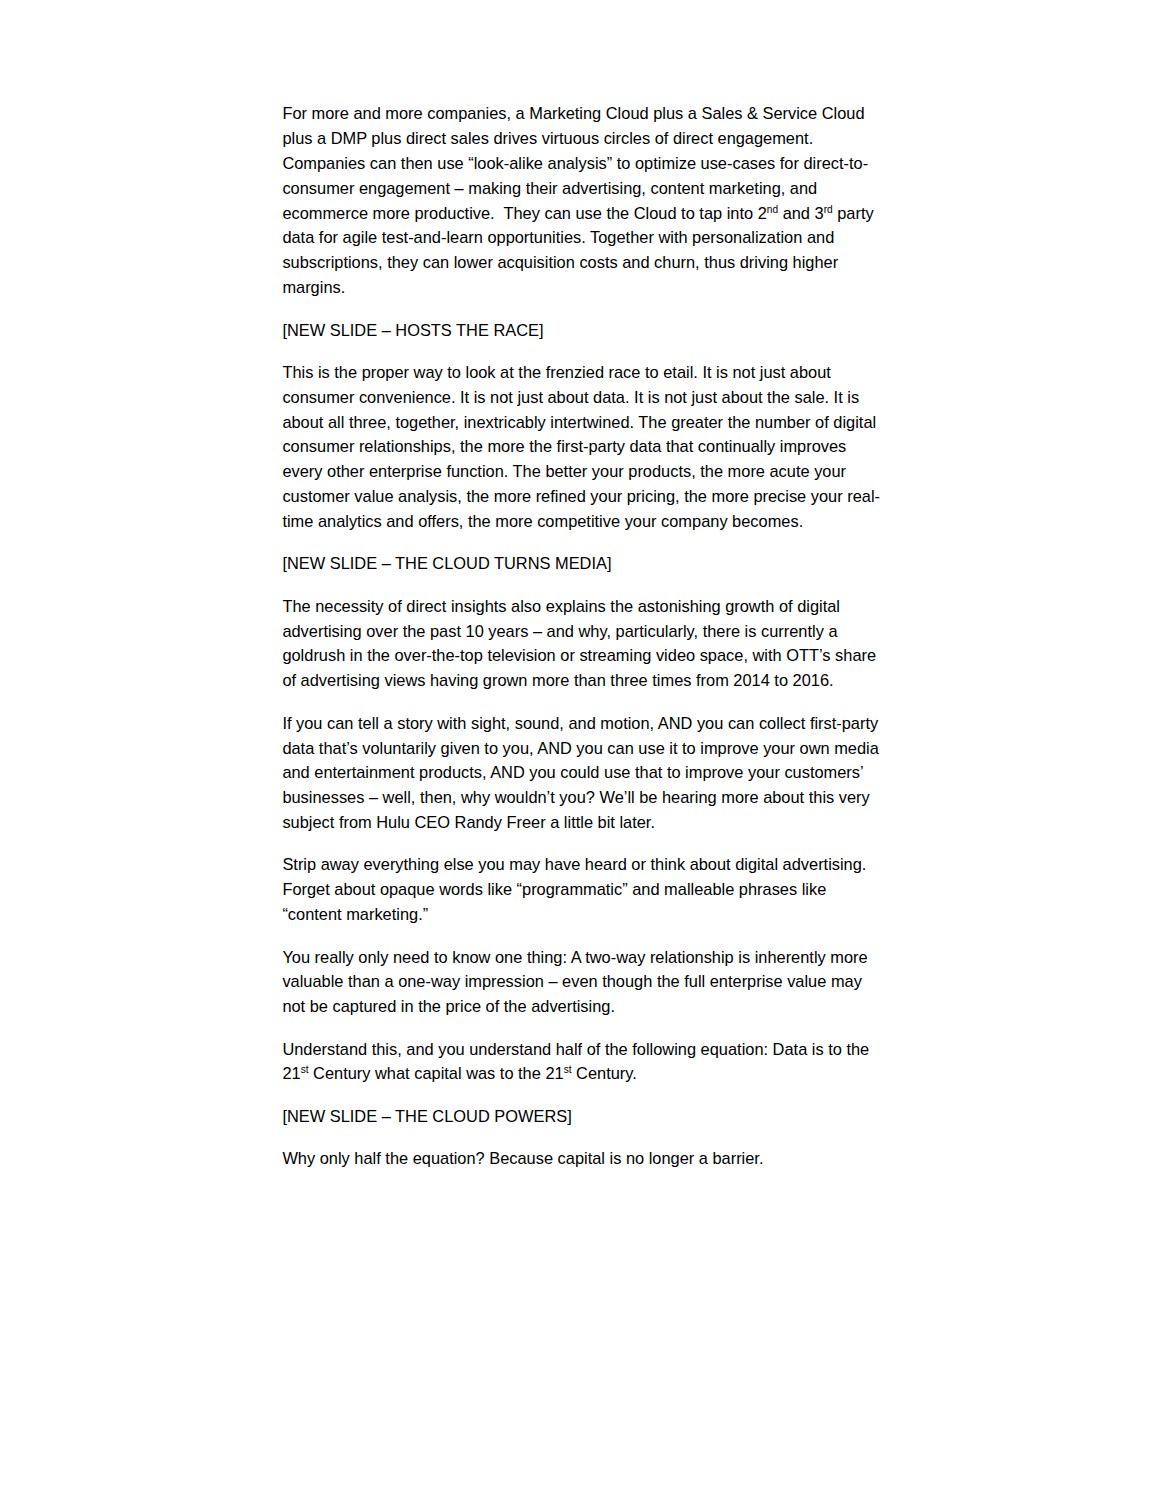For more and more companies, a Marketing Cloud plus a Sales & Service Cloud plus a DMP plus direct sales drives virtuous circles of direct engagement. Companies can then use “look-alike analysis” to optimize use-cases for direct-to-consumer engagement – making their advertising, content marketing, and ecommerce more productive. They can use the Cloud to tap into 2nd and 3rd party data for agile test-and-learn opportunities. Together with personalization and subscriptions, they can lower acquisition costs and churn, thus driving higher margins.
[NEW SLIDE – HOSTS THE RACE]
This is the proper way to look at the frenzied race to etail. It is not just about consumer convenience. It is not just about data. It is not just about the sale. It is about all three, together, inextricably intertwined. The greater the number of digital consumer relationships, the more the first-party data that continually improves every other enterprise function. The better your products, the more acute your customer value analysis, the more refined your pricing, the more precise your real-time analytics and offers, the more competitive your company becomes.
[NEW SLIDE – THE CLOUD TURNS MEDIA]
The necessity of direct insights also explains the astonishing growth of digital advertising over the past 10 years – and why, particularly, there is currently a goldrush in the over-the-top television or streaming video space, with OTT’s share of advertising views having grown more than three times from 2014 to 2016.
If you can tell a story with sight, sound, and motion, AND you can collect first-party data that’s voluntarily given to you, AND you can use it to improve your own media and entertainment products, AND you could use that to improve your customers’ businesses – well, then, why wouldn’t you? We’ll be hearing more about this very subject from Hulu CEO Randy Freer a little bit later.
Strip away everything else you may have heard or think about digital advertising. Forget about opaque words like “programmatic” and malleable phrases like “content marketing.”
You really only need to know one thing: A two-way relationship is inherently more valuable than a one-way impression – even though the full enterprise value may not be captured in the price of the advertising.
Understand this, and you understand half of the following equation: Data is to the 21st Century what capital was to the 21st Century.
[NEW SLIDE – THE CLOUD POWERS]
Why only half the equation? Because capital is no longer a barrier.